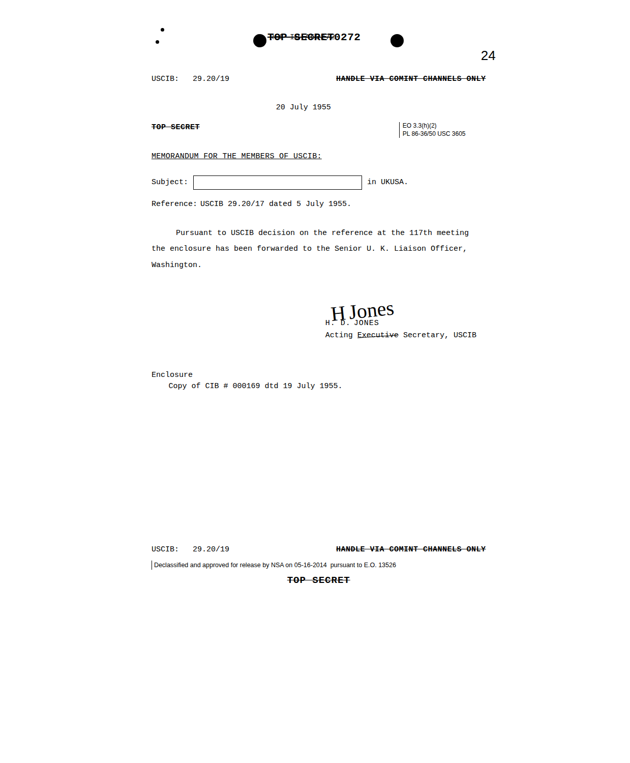TOP SECRET0272 REF ID:A60272
24
USCIB: 29.20/19
HANDLE VIA COMINT CHANNELS ONLY
20 July 1955
TOP SECRET
EO 3.3(h)(2)
PL 86-36/50 USC 3605
MEMORANDUM FOR THE MEMBERS OF USCIB:
Subject: in UKUSA.
Reference: USCIB 29.20/17 dated 5 July 1955.
Pursuant to USCIB decision on the reference at the 117th meeting the enclosure has been forwarded to the Senior U. K. Liaison Officer, Washington.
H  Jones
H. D. JONES
Acting Executive Secretary, USCIB
Enclosure
Copy of CIB # 000169 dtd 19 July 1955.
USCIB: 29.20/19
HANDLE VIA COMINT CHANNELS ONLY
Declassified and approved for release by NSA on 05-16-2014 pursuant to E.O. 13526
TOP SECRET